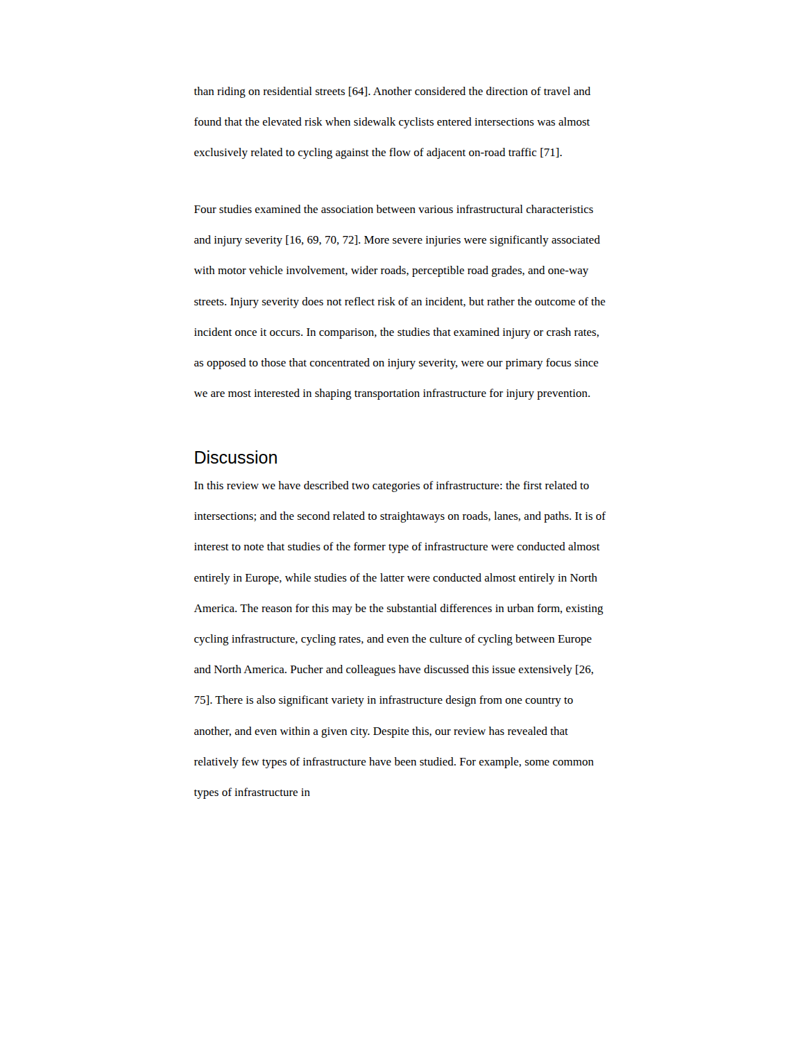than riding on residential streets [64]. Another considered the direction of travel and found that the elevated risk when sidewalk cyclists entered intersections was almost exclusively related to cycling against the flow of adjacent on-road traffic [71].
Four studies examined the association between various infrastructural characteristics and injury severity [16, 69, 70, 72]. More severe injuries were significantly associated with motor vehicle involvement, wider roads, perceptible road grades, and one-way streets. Injury severity does not reflect risk of an incident, but rather the outcome of the incident once it occurs. In comparison, the studies that examined injury or crash rates, as opposed to those that concentrated on injury severity, were our primary focus since we are most interested in shaping transportation infrastructure for injury prevention.
Discussion
In this review we have described two categories of infrastructure: the first related to intersections; and the second related to straightaways on roads, lanes, and paths. It is of interest to note that studies of the former type of infrastructure were conducted almost entirely in Europe, while studies of the latter were conducted almost entirely in North America. The reason for this may be the substantial differences in urban form, existing cycling infrastructure, cycling rates, and even the culture of cycling between Europe and North America. Pucher and colleagues have discussed this issue extensively [26, 75]. There is also significant variety in infrastructure design from one country to another, and even within a given city. Despite this, our review has revealed that relatively few types of infrastructure have been studied. For example, some common types of infrastructure in